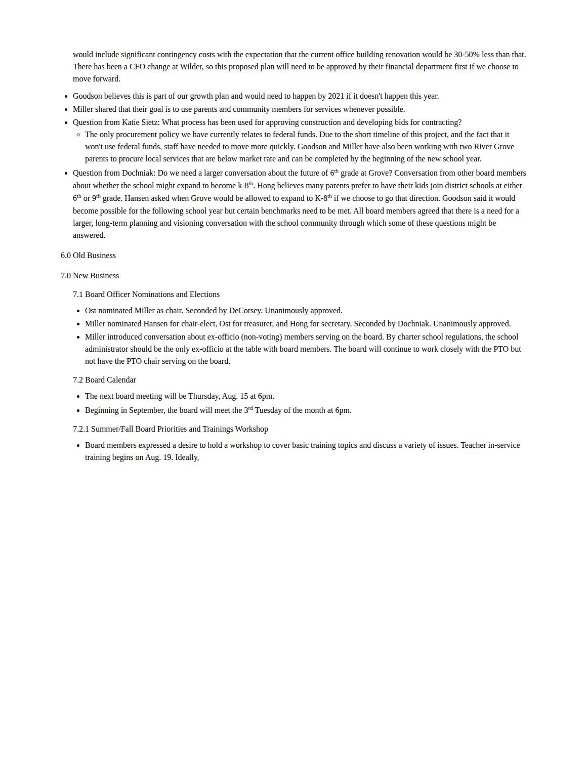would include significant contingency costs with the expectation that the current office building renovation would be 30-50% less than that. There has been a CFO change at Wilder, so this proposed plan will need to be approved by their financial department first if we choose to move forward.
Goodson believes this is part of our growth plan and would need to happen by 2021 if it doesn't happen this year.
Miller shared that their goal is to use parents and community members for services whenever possible.
Question from Katie Sietz: What process has been used for approving construction and developing bids for contracting?
The only procurement policy we have currently relates to federal funds. Due to the short timeline of this project, and the fact that it won't use federal funds, staff have needed to move more quickly. Goodson and Miller have also been working with two River Grove parents to procure local services that are below market rate and can be completed by the beginning of the new school year.
Question from Dochniak: Do we need a larger conversation about the future of 6th grade at Grove? Conversation from other board members about whether the school might expand to become k-8th. Hong believes many parents prefer to have their kids join district schools at either 6th or 9th grade. Hansen asked when Grove would be allowed to expand to K-8th if we choose to go that direction. Goodson said it would become possible for the following school year but certain benchmarks need to be met. All board members agreed that there is a need for a larger, long-term planning and visioning conversation with the school community through which some of these questions might be answered.
6.0 Old Business
7.0 New Business
7.1 Board Officer Nominations and Elections
Ost nominated Miller as chair. Seconded by DeCorsey. Unanimously approved.
Miller nominated Hansen for chair-elect, Ost for treasurer, and Hong for secretary. Seconded by Dochniak. Unanimously approved.
Miller introduced conversation about ex-officio (non-voting) members serving on the board. By charter school regulations, the school administrator should be the only ex-officio at the table with board members. The board will continue to work closely with the PTO but not have the PTO chair serving on the board.
7.2 Board Calendar
The next board meeting will be Thursday, Aug. 15 at 6pm.
Beginning in September, the board will meet the 3rd Tuesday of the month at 6pm.
7.2.1 Summer/Fall Board Priorities and Trainings Workshop
Board members expressed a desire to hold a workshop to cover basic training topics and discuss a variety of issues. Teacher in-service training begins on Aug. 19. Ideally,